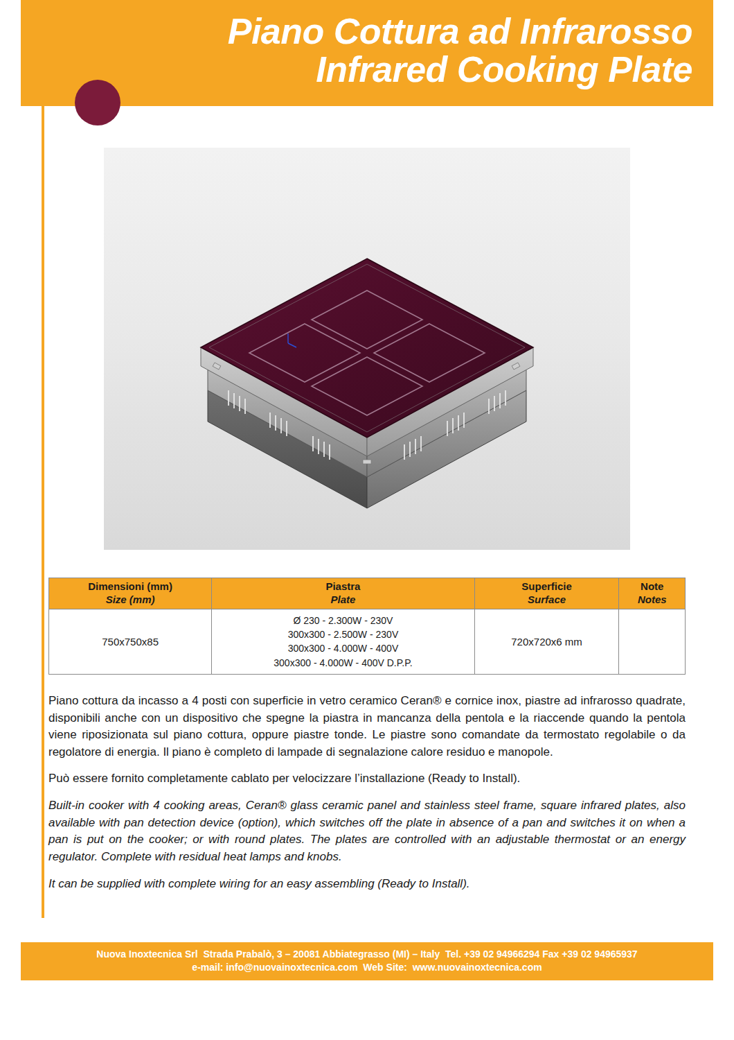Piano Cottura ad InfrarossoInfrared Cooking Plate
| Dimensioni (mm) Size (mm) | Piastra Plate | Superficie Surface | Note Notes |
| --- | --- | --- | --- |
| 750x750x85 | Ø 230 - 2.300W - 230V 300x300 - 2.500W - 230V 300x300 - 4.000W - 400V 300x300 - 4.000W - 400V D.P.P. | 720x720x6 mm | |
Piano cottura da incasso a 4 posti con superficie in vetro ceramico Ceran® e cornice inox, piastre ad infrarosso quadrate, disponibili anche con un dispositivo che spegne la piastra in mancanza della pentola e la riaccende quando la pentola viene riposizionata sul piano cottura, oppure piastre tonde. Le piastre sono comandate da termostato regolabile o da regolatore di energia. Il piano è completo di lampade di segnalazione calore residuo e manopole.
Può essere fornito completamente cablato per velocizzare l’installazione (Ready to Install).
Built-in cooker with 4 cooking areas, Ceran® glass ceramic panel and stainless steel frame, square infrared plates, also available with pan detection device (option), which switches off the plate in absence of a pan and switches it on when a pan is put on the cooker; or with round plates. The plates are controlled with an adjustable thermostat or an energy regulator. Complete with residual heat lamps and knobs.
It can be supplied with complete wiring for an easy assembling (Ready to Install).
Nuova Inoxtecnica Srl Strada Prabalò, 3 – 20081 Abbiategrasso (MI) – Italy Tel. +39 02 94966294 Fax +39 02 94965937
e-mail: info@nuovainoxtecnica.com Web Site: www.nuovainoxtecnica.com